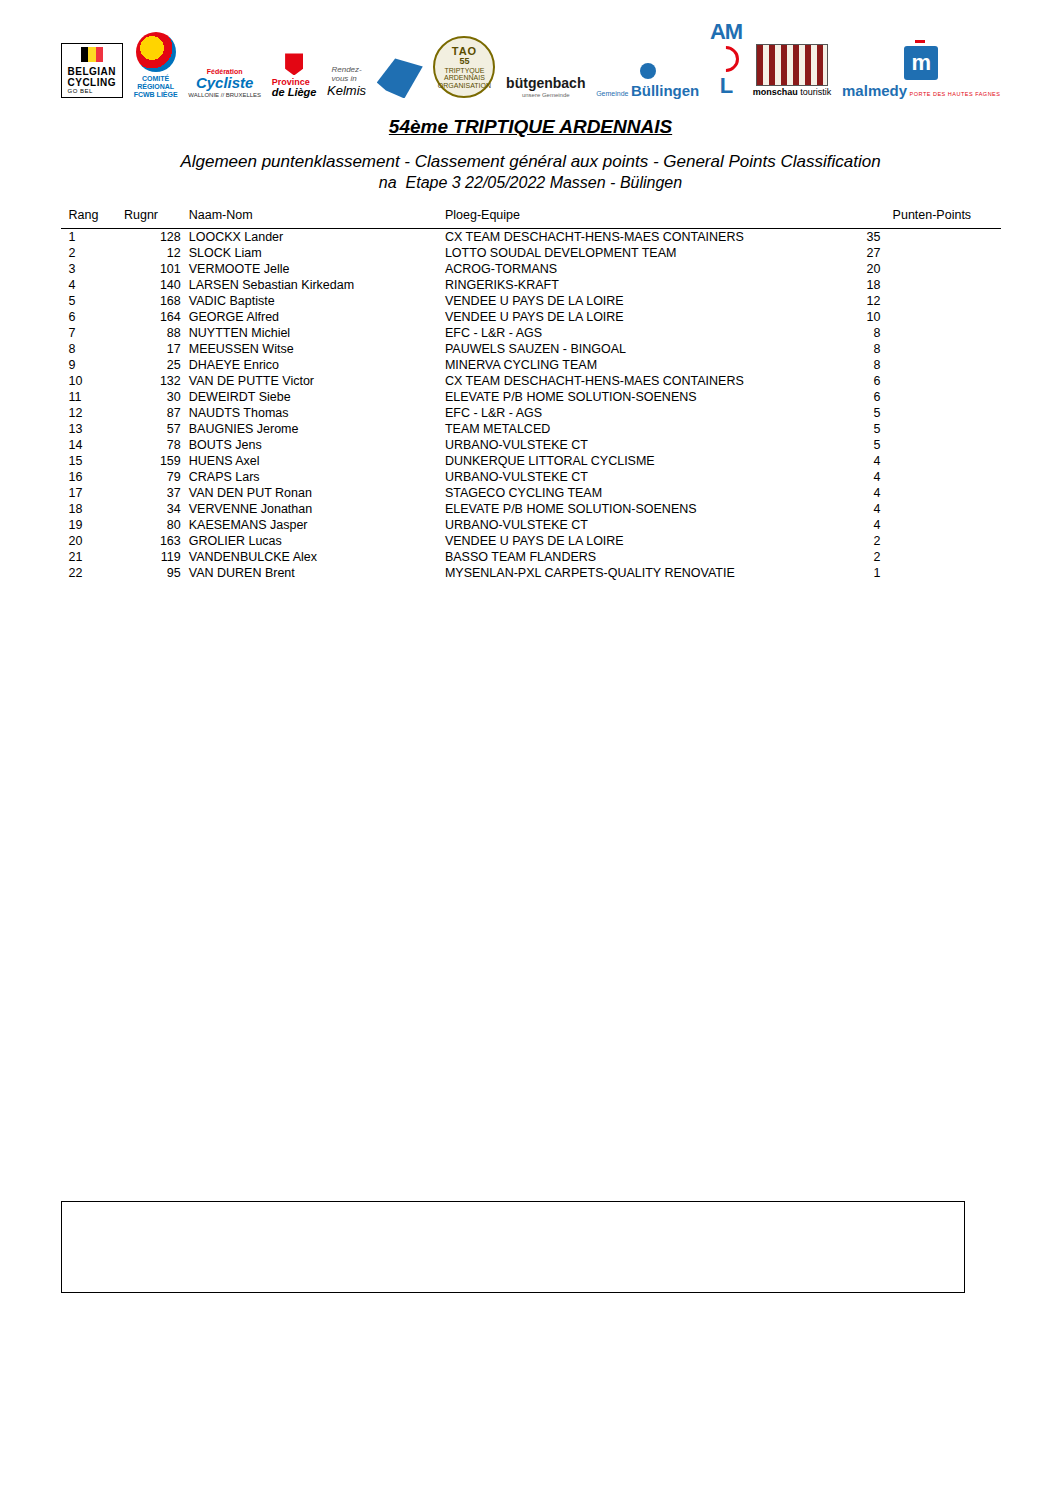BELGIAN
CYCLINGGO BEL
COMITÉ
RÉGIONAL
FCWB LIÈGE
Fédération
Cycliste
WALLONIE // BRUXELLES
Provincede Liège
Rendez-
vous in
Kelmis
TAO 55 TRIPTYQUE
ARDENNAIS
ORGANISATION
bütgenbach
unsere Gemeinde
Gemeinde Büllingen
AM L
monschau touristik
m malmedy PORTE DES HAUTES FAGNES
54ème TRIPTIQUE ARDENNAIS
Algemeen puntenklassement - Classement général aux points - General Points Classification
na Etape 3 22/05/2022 Massen - Bülingen
| Rang | Rugnr | Naam-Nom | Ploeg-Equipe | Punten-Points |
| --- | --- | --- | --- | --- |
| 1 | 128 | LOOCKX Lander | CX TEAM DESCHACHT-HENS-MAES CONTAINERS | 35 |
| 2 | 12 | SLOCK Liam | LOTTO SOUDAL DEVELOPMENT TEAM | 27 |
| 3 | 101 | VERMOOTE Jelle | ACROG-TORMANS | 20 |
| 4 | 140 | LARSEN Sebastian Kirkedam | RINGERIKS-KRAFT | 18 |
| 5 | 168 | VADIC Baptiste | VENDEE U PAYS DE LA LOIRE | 12 |
| 6 | 164 | GEORGE Alfred | VENDEE U PAYS DE LA LOIRE | 10 |
| 7 | 88 | NUYTTEN Michiel | EFC - L&R - AGS | 8 |
| 8 | 17 | MEEUSSEN Witse | PAUWELS SAUZEN - BINGOAL | 8 |
| 9 | 25 | DHAEYE Enrico | MINERVA CYCLING TEAM | 8 |
| 10 | 132 | VAN DE PUTTE Victor | CX TEAM DESCHACHT-HENS-MAES CONTAINERS | 6 |
| 11 | 30 | DEWEIRDT Siebe | ELEVATE P/B HOME SOLUTION-SOENENS | 6 |
| 12 | 87 | NAUDTS Thomas | EFC - L&R - AGS | 5 |
| 13 | 57 | BAUGNIES Jerome | TEAM METALCED | 5 |
| 14 | 78 | BOUTS Jens | URBANO-VULSTEKE CT | 5 |
| 15 | 159 | HUENS Axel | DUNKERQUE LITTORAL CYCLISME | 4 |
| 16 | 79 | CRAPS Lars | URBANO-VULSTEKE CT | 4 |
| 17 | 37 | VAN DEN PUT Ronan | STAGECO CYCLING TEAM | 4 |
| 18 | 34 | VERVENNE Jonathan | ELEVATE P/B HOME SOLUTION-SOENENS | 4 |
| 19 | 80 | KAESEMANS Jasper | URBANO-VULSTEKE CT | 4 |
| 20 | 163 | GROLIER Lucas | VENDEE U PAYS DE LA LOIRE | 2 |
| 21 | 119 | VANDENBULCKE Alex | BASSO TEAM FLANDERS | 2 |
| 22 | 95 | VAN DUREN Brent | MYSENLAN-PXL CARPETS-QUALITY RENOVATIE | 1 |